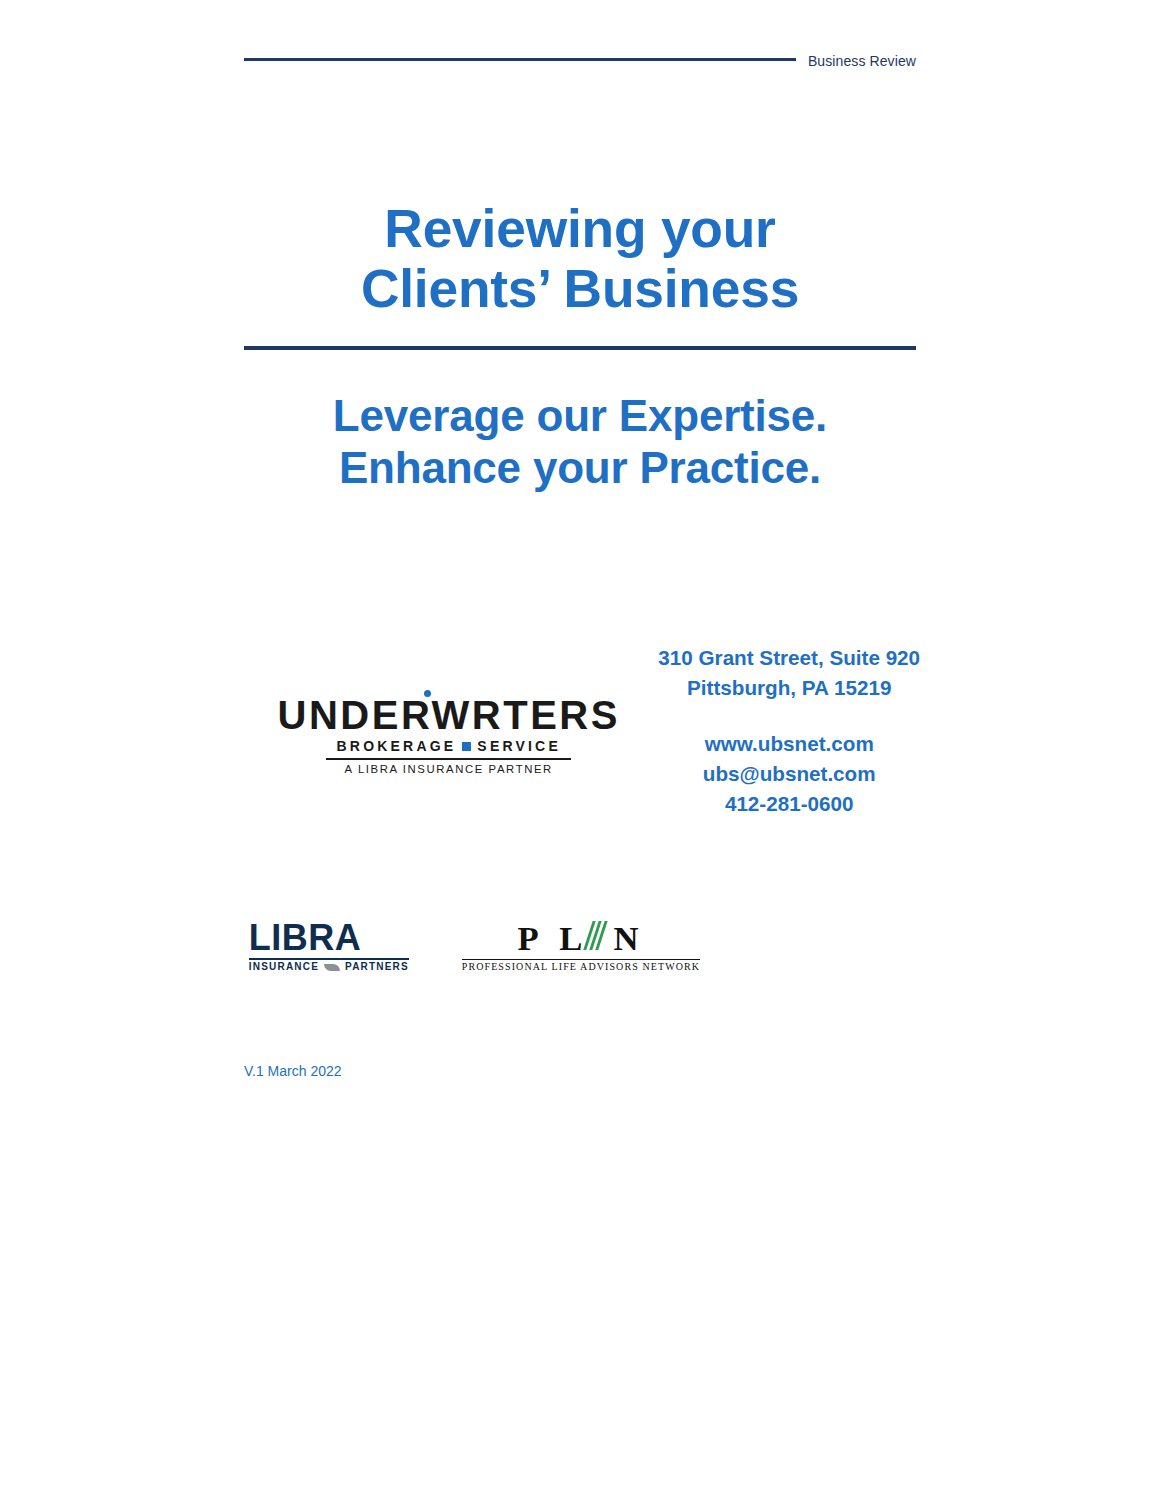Business Review
Reviewing your
Clients’ Business
Leverage our Expertise.
Enhance your Practice.
UNDERWR TERS
BROKERAGE SERVICE
A LIBRA INSURANCE PARTNER
310 Grant Street, Suite 920
Pittsburgh, PA 15219
www.ubsnet.com
ubs@ubsnet.com
412-281-0600
LIBRA
INSURANCE PARTNERS
P L N
PROFESSIONAL LIFE ADVISORS NETWORK
V.1 March 2022